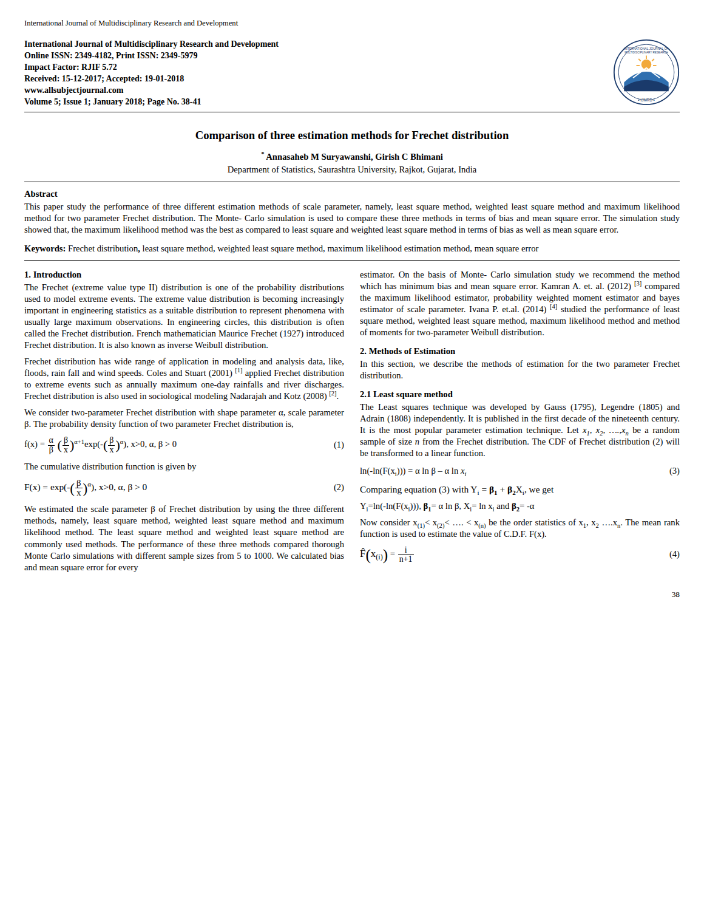International Journal of Multidisciplinary Research and Development
International Journal of Multidisciplinary Research and Development
Online ISSN: 2349-4182, Print ISSN: 2349-5979
Impact Factor: RJIF 5.72
Received: 15-12-2017; Accepted: 19-01-2018
www.allsubjectjournal.com
Volume 5; Issue 1; January 2018; Page No. 38-41
• IJMRD • INTERNATIONAL JOURNAL OF MULTIDISCIPLINARY RESEARCH
Comparison of three estimation methods for Frechet distribution
* Annasaheb M Suryawanshi, Girish C Bhimani
Department of Statistics, Saurashtra University, Rajkot, Gujarat, India
Abstract
This paper study the performance of three different estimation methods of scale parameter, namely, least square method, weighted least square method and maximum likelihood method for two parameter Frechet distribution. The Monte- Carlo simulation is used to compare these three methods in terms of bias and mean square error. The simulation study showed that, the maximum likelihood method was the best as compared to least square and weighted least square method in terms of bias as well as mean square error.
Keywords: Frechet distribution, least square method, weighted least square method, maximum likelihood estimation method, mean square error
1. Introduction
The Frechet (extreme value type II) distribution is one of the probability distributions used to model extreme events. The extreme value distribution is becoming increasingly important in engineering statistics as a suitable distribution to represent phenomena with usually large maximum observations. In engineering circles, this distribution is often called the Frechet distribution. French mathematician Maurice Frechet (1927) introduced Frechet distribution. It is also known as inverse Weibull distribution.
Frechet distribution has wide range of application in modeling and analysis data, like, floods, rain fall and wind speeds. Coles and Stuart (2001) [1] applied Frechet distribution to extreme events such as annually maximum one-day rainfalls and river discharges. Frechet distribution is also used in sociological modeling Nadarajah and Kotz (2008) [2].
We consider two-parameter Frechet distribution with shape parameter α, scale parameter β. The probability density function of two parameter Frechet distribution is,
f(x) = αβ (βx)α+1exp(-(βx)α), x>0, α, β > 0
(1)
The cumulative distribution function is given by
F(x) = exp(-(βx)α), x>0, α, β > 0
(2)
We estimated the scale parameter β of Frechet distribution by using the three different methods, namely, least square method, weighted least square method and maximum likelihood method. The least square method and weighted least square method are commonly used methods. The performance of these three methods compared thorough Monte Carlo simulations with different sample sizes from 5 to 1000. We calculated bias and mean square error for every
estimator. On the basis of Monte- Carlo simulation study we recommend the method which has minimum bias and mean square error. Kamran A. et. al. (2012) [3] compared the maximum likelihood estimator, probability weighted moment estimator and bayes estimator of scale parameter. Ivana P. et.al. (2014) [4] studied the performance of least square method, weighted least square method, maximum likelihood method and method of moments for two-parameter Weibull distribution.
2. Methods of Estimation
In this section, we describe the methods of estimation for the two parameter Frechet distribution.
2.1 Least square method
The Least squares technique was developed by Gauss (1795), Legendre (1805) and Adrain (1808) independently. It is published in the first decade of the nineteenth century. It is the most popular parameter estimation technique. Let x1, x2, ….,xn be a random sample of size n from the Frechet distribution. The CDF of Frechet distribution (2) will be transformed to a linear function.
ln(-ln(F(xi))) = α ln β – α ln xi
(3)
Comparing equation (3) with Yi = β1 + β2 Xi, we get
Yi=ln(-ln(F(xi))), β1= α ln β, Xi= ln xi and β2= -α
Now consider x(1)< x(2)< …. < x(n) be the order statistics of x1, x2 ….xn. The mean rank function is used to estimate the value of C.D.F. F(x).
F̂(x(i)) = in+1
(4)
38